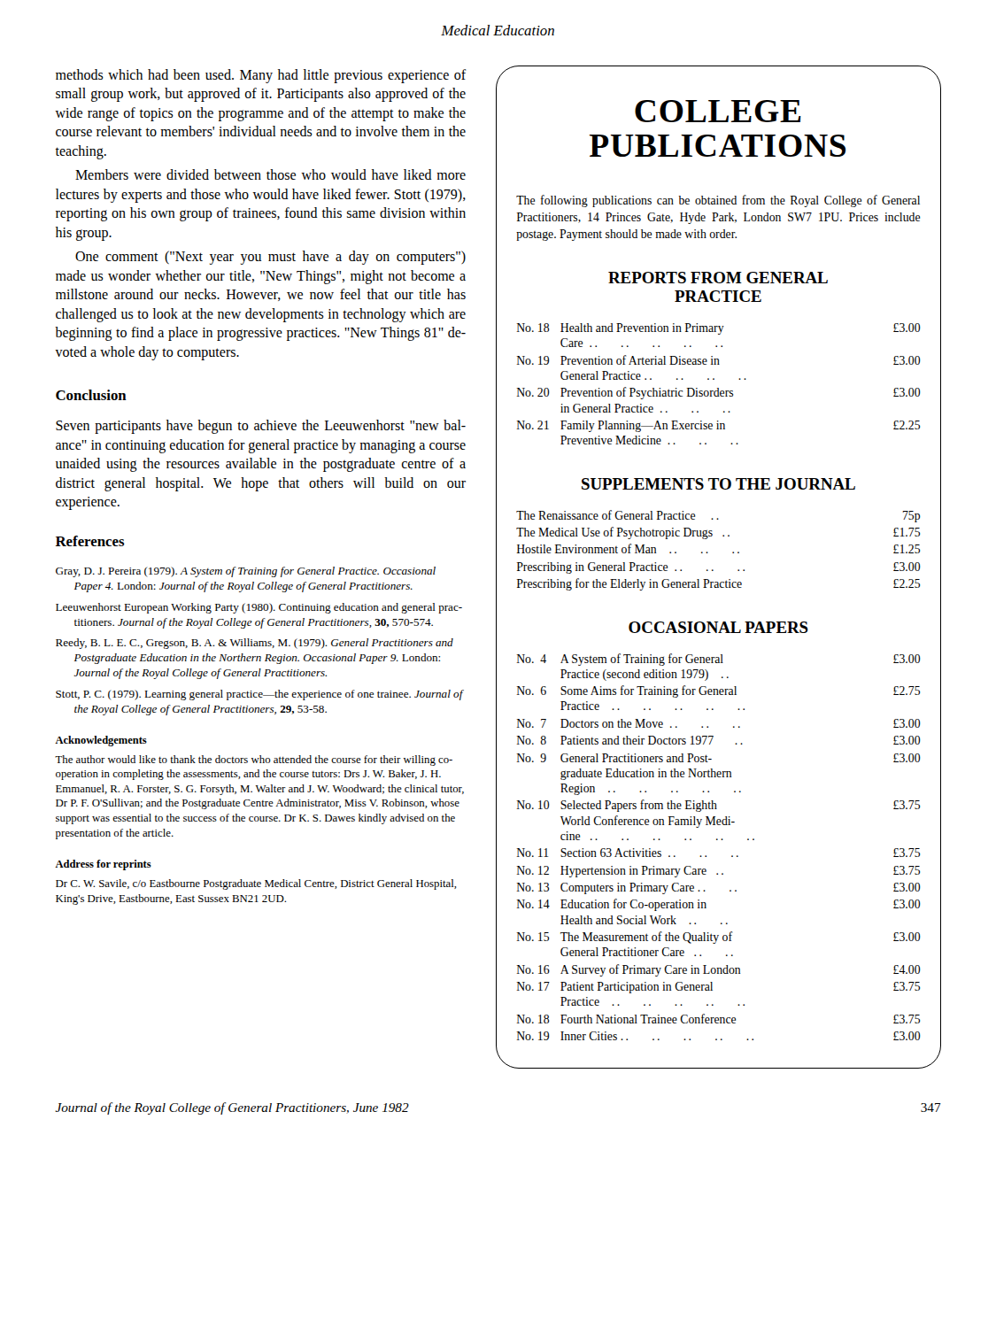Medical Education
methods which had been used. Many had little previous experience of small group work, but approved of it. Participants also approved of the wide range of topics on the programme and of the attempt to make the course relevant to members' individual needs and to involve them in the teaching.
Members were divided between those who would have liked more lectures by experts and those who would have liked fewer. Stott (1979), reporting on his own group of trainees, found this same division within his group.
One comment ("Next year you must have a day on computers") made us wonder whether our title, "New Things", might not become a millstone around our necks. However, we now feel that our title has challenged us to look at the new developments in technology which are beginning to find a place in progressive practices. "New Things 81" devoted a whole day to computers.
Conclusion
Seven participants have begun to achieve the Leeuwenhorst "new balance" in continuing education for general practice by managing a course unaided using the resources available in the postgraduate centre of a district general hospital. We hope that others will build on our experience.
References
Gray, D. J. Pereira (1979). A System of Training for General Practice. Occasional Paper 4. London: Journal of the Royal College of General Practitioners.
Leeuwenhorst European Working Party (1980). Continuing education and general practitioners. Journal of the Royal College of General Practitioners, 30, 570-574.
Reedy, B. L. E. C., Gregson, B. A. & Williams, M. (1979). General Practitioners and Postgraduate Education in the Northern Region. Occasional Paper 9. London: Journal of the Royal College of General Practitioners.
Stott, P. C. (1979). Learning general practice—the experience of one trainee. Journal of the Royal College of General Practitioners, 29, 53-58.
Acknowledgements
The author would like to thank the doctors who attended the course for their willing co-operation in completing the assessments, and the course tutors: Drs J. W. Baker, J. H. Emmanuel, R. A. Forster, S. G. Forsyth, M. Walter and J. W. Woodward; the clinical tutor, Dr P. F. O'Sullivan; and the Postgraduate Centre Administrator, Miss V. Robinson, whose support was essential to the success of the course. Dr K. S. Dawes kindly advised on the presentation of the article.
Address for reprints
Dr C. W. Savile, c/o Eastbourne Postgraduate Medical Centre, District General Hospital, King's Drive, Eastbourne, East Sussex BN21 2UD.
COLLEGE
PUBLICATIONS
The following publications can be obtained from the Royal College of General Practitioners, 14 Princes Gate, Hyde Park, London SW7 1PU. Prices include postage. Payment should be made with order.
REPORTS FROM GENERAL
PRACTICE
| No. 18 | Health and Prevention in Primary Care .. .. .. .. .. | £3.00 |
| No. 19 | Prevention of Arterial Disease in General Practice .. .. .. .. | £3.00 |
| No. 20 | Prevention of Psychiatric Disorders in General Practice .. .. .. | £3.00 |
| No. 21 | Family Planning—An Exercise in Preventive Medicine .. .. .. | £2.25 |
SUPPLEMENTS TO THE JOURNAL
| The Renaissance of General Practice .. | 75p |
| The Medical Use of Psychotropic Drugs .. | £1.75 |
| Hostile Environment of Man .. .. .. | £1.25 |
| Prescribing in General Practice .. .. .. | £3.00 |
| Prescribing for the Elderly in General Practice | £2.25 |
OCCASIONAL PAPERS
| No. 4 | A System of Training for General Practice (second edition 1979) .. | £3.00 |
| No. 6 | Some Aims for Training for General Practice .. .. .. .. .. | £2.75 |
| No. 7 | Doctors on the Move .. .. .. | £3.00 |
| No. 8 | Patients and their Doctors 1977 .. | £3.00 |
| No. 9 | General Practitioners and Post- graduate Education in the Northern Region .. .. .. .. .. | £3.00 |
| No. 10 | Selected Papers from the Eighth World Conference on Family Medi- cine .. .. .. .. .. .. | £3.75 |
| No. 11 | Section 63 Activities .. .. .. | £3.75 |
| No. 12 | Hypertension in Primary Care .. | £3.75 |
| No. 13 | Computers in Primary Care .. .. | £3.00 |
| No. 14 | Education for Co-operation in Health and Social Work .. .. | £3.00 |
| No. 15 | The Measurement of the Quality of General Practitioner Care .. .. | £3.00 |
| No. 16 | A Survey of Primary Care in London | £4.00 |
| No. 17 | Patient Participation in General Practice .. .. .. .. .. | £3.75 |
| No. 18 | Fourth National Trainee Conference | £3.75 |
| No. 19 | Inner Cities .. .. .. .. .. | £3.00 |
Journal of the Royal College of General Practitioners, June 1982
347